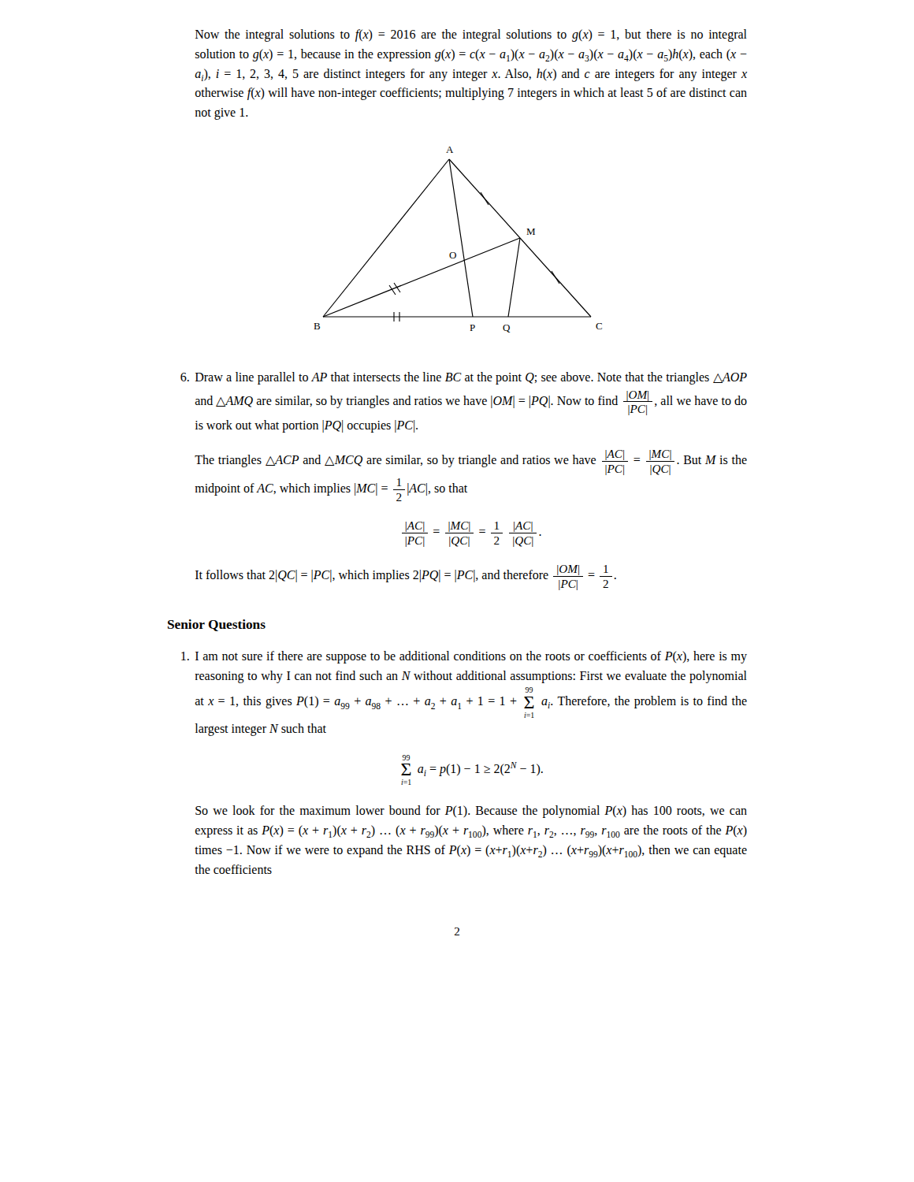Now the integral solutions to f(x) = 2016 are the integral solutions to g(x) = 1, but there is no integral solution to g(x) = 1, because in the expression g(x) = c(x − a1)(x − a2)(x − a3)(x − a4)(x − a5)h(x), each (x − ai), i = 1, 2, 3, 4, 5 are distinct integers for any integer x. Also, h(x) and c are integers for any integer x otherwise f(x) will have non-integer coefficients; multiplying 7 integers in which at least 5 of are distinct can not give 1.
A B C M O P Q
6.
Draw a line parallel to AP that intersects the line BC at the point Q; see above. Note that the triangles △AOP and △AMQ are similar, so by triangles and ratios we have |OM| = |PQ|. Now to find |OM||PC|, all we have to do is work out what portion |PQ| occupies |PC|.
The triangles △ACP and △MCQ are similar, so by triangle and ratios we have |AC||PC| = |MC||QC|. But M is the midpoint of AC, which implies |MC| = 12|AC|, so that
|AC||PC| = |MC||QC| = 12 |AC||QC|.
It follows that 2|QC| = |PC|, which implies 2|PQ| = |PC|, and therefore |OM||PC| = 12.
Senior Questions
1.
I am not sure if there are suppose to be additional conditions on the roots or coefficients of P(x), here is my reasoning to why I can not find such an N without additional assumptions: First we evaluate the polynomial at x = 1, this gives P(1) = a99 + a98 + … + a2 + a1 + 1 = 1 + 99 Σi=1 ai. Therefore, the problem is to find the largest integer N such that
99 Σi=1 ai = p(1) − 1 ≥ 2(2N − 1).
So we look for the maximum lower bound for P(1). Because the polynomial P(x) has 100 roots, we can express it as P(x) = (x + r1)(x + r2) … (x + r99)(x + r100), where r1, r2, …, r99, r100 are the roots of the P(x) times −1. Now if we were to expand the RHS of P(x) = (x+r1)(x+r2) … (x+r99)(x+r100), then we can equate the coefficients
2